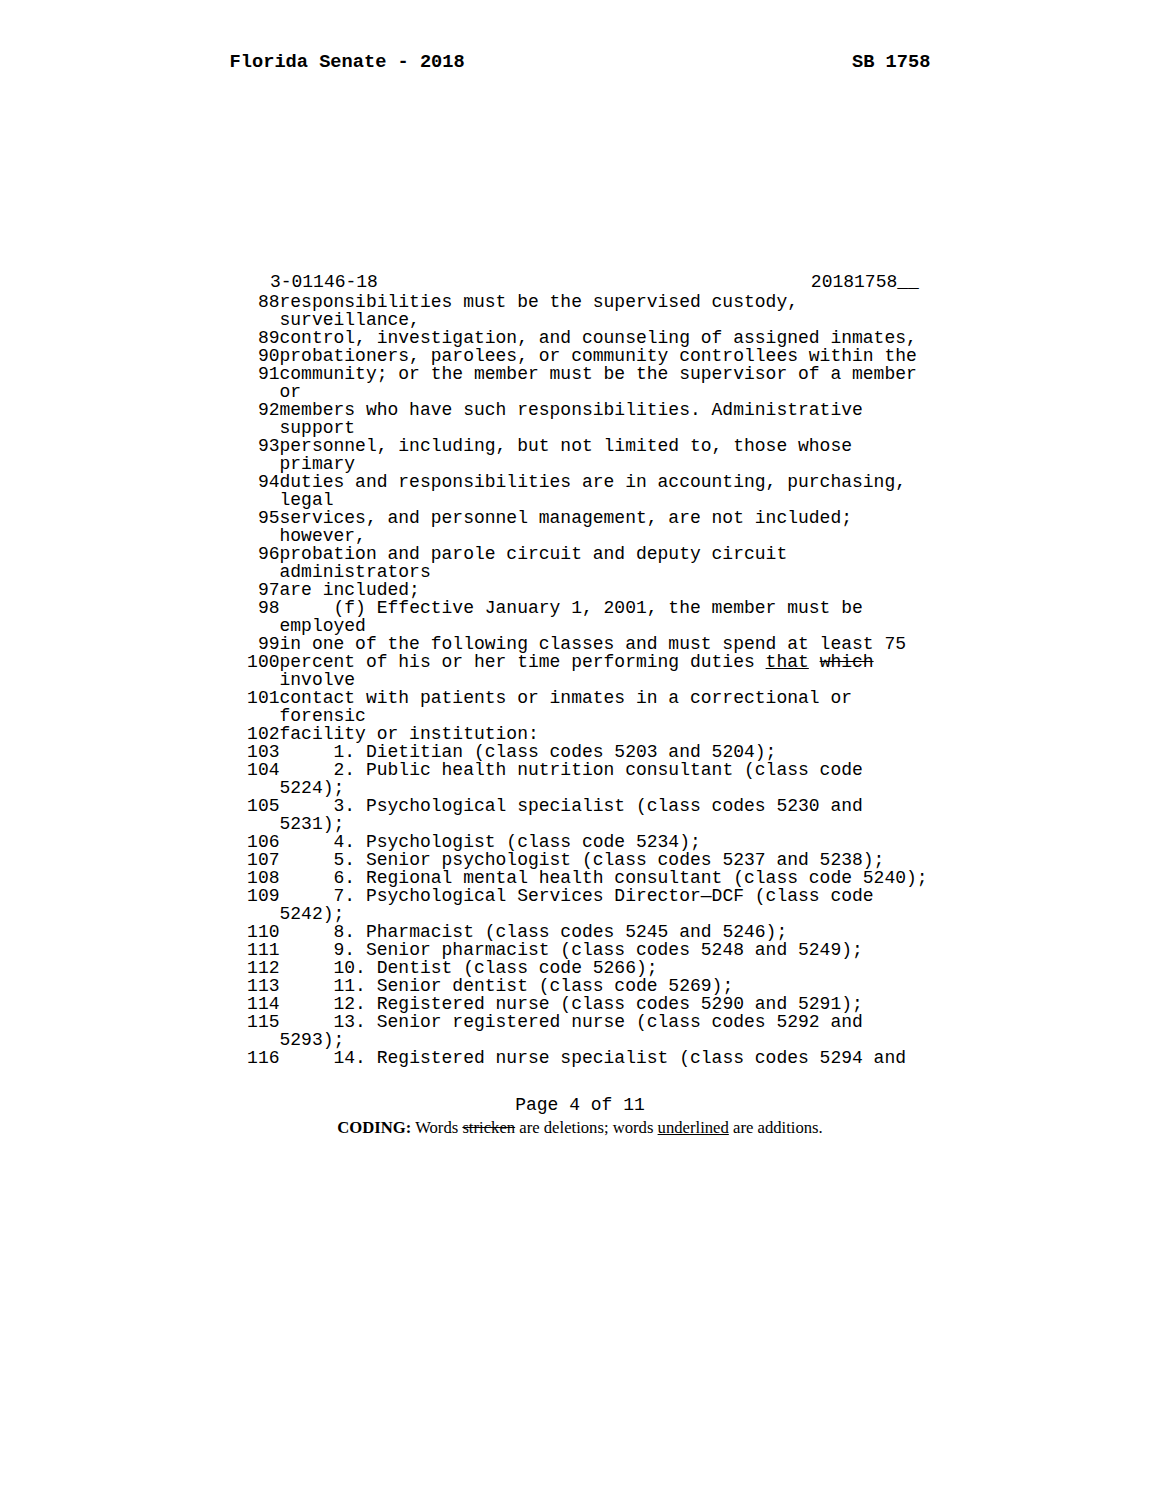Florida Senate - 2018 SB 1758
3-01146-18 20181758__
| 88 | responsibilities must be the supervised custody, surveillance, |
| 89 | control, investigation, and counseling of assigned inmates, |
| 90 | probationers, parolees, or community controllees within the |
| 91 | community; or the member must be the supervisor of a member or |
| 92 | members who have such responsibilities. Administrative support |
| 93 | personnel, including, but not limited to, those whose primary |
| 94 | duties and responsibilities are in accounting, purchasing, legal |
| 95 | services, and personnel management, are not included; however, |
| 96 | probation and parole circuit and deputy circuit administrators |
| 97 | are included; |
| 98 | (f) Effective January 1, 2001, the member must be employed |
| 99 | in one of the following classes and must spend at least 75 |
| 100 | percent of his or her time performing duties that which involve |
| 101 | contact with patients or inmates in a correctional or forensic |
| 102 | facility or institution: |
| 103 | 1. Dietitian (class codes 5203 and 5204); |
| 104 | 2. Public health nutrition consultant (class code 5224); |
| 105 | 3. Psychological specialist (class codes 5230 and 5231); |
| 106 | 4. Psychologist (class code 5234); |
| 107 | 5. Senior psychologist (class codes 5237 and 5238); |
| 108 | 6. Regional mental health consultant (class code 5240); |
| 109 | 7. Psychological Services Director—DCF (class code 5242); |
| 110 | 8. Pharmacist (class codes 5245 and 5246); |
| 111 | 9. Senior pharmacist (class codes 5248 and 5249); |
| 112 | 10. Dentist (class code 5266); |
| 113 | 11. Senior dentist (class code 5269); |
| 114 | 12. Registered nurse (class codes 5290 and 5291); |
| 115 | 13. Senior registered nurse (class codes 5292 and 5293); |
| 116 | 14. Registered nurse specialist (class codes 5294 and |
Page 4 of 11
CODING: Words stricken are deletions; words underlined are additions.